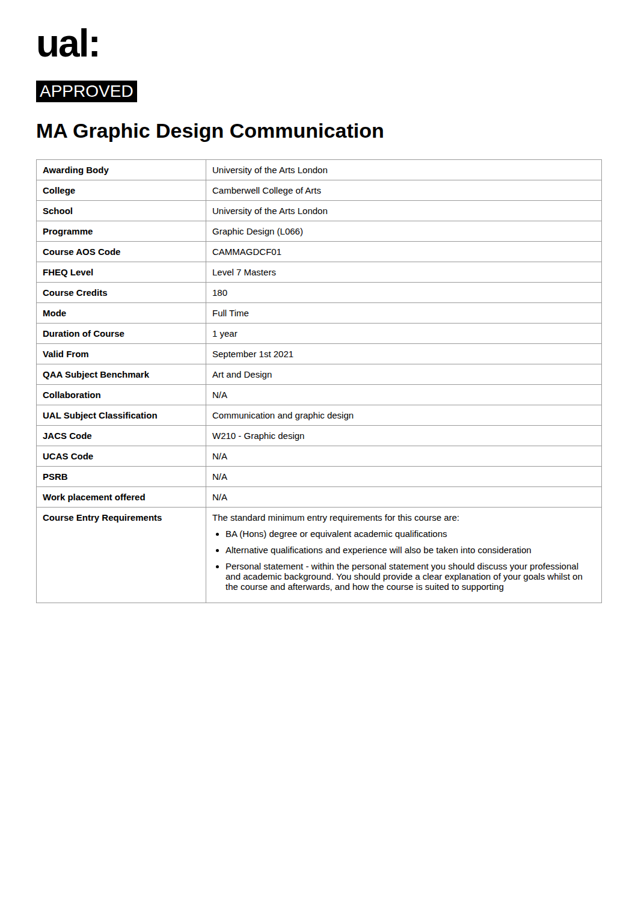ual:
APPROVED
MA Graphic Design Communication
| Awarding Body | University of the Arts London |
| College | Camberwell College of Arts |
| School | University of the Arts London |
| Programme | Graphic Design (L066) |
| Course AOS Code | CAMMAGDCF01 |
| FHEQ Level | Level 7 Masters |
| Course Credits | 180 |
| Mode | Full Time |
| Duration of Course | 1 year |
| Valid From | September 1st 2021 |
| QAA Subject Benchmark | Art and Design |
| Collaboration | N/A |
| UAL Subject Classification | Communication and graphic design |
| JACS Code | W210 - Graphic design |
| UCAS Code | N/A |
| PSRB | N/A |
| Work placement offered | N/A |
| Course Entry Requirements | The standard minimum entry requirements for this course are: BA (Hons) degree or equivalent academic qualifications Alternative qualifications and experience will also be taken into consideration Personal statement - within the personal statement you should discuss your professional and academic background. You should provide a clear explanation of your goals whilst on the course and afterwards, and how the course is suited to supporting |